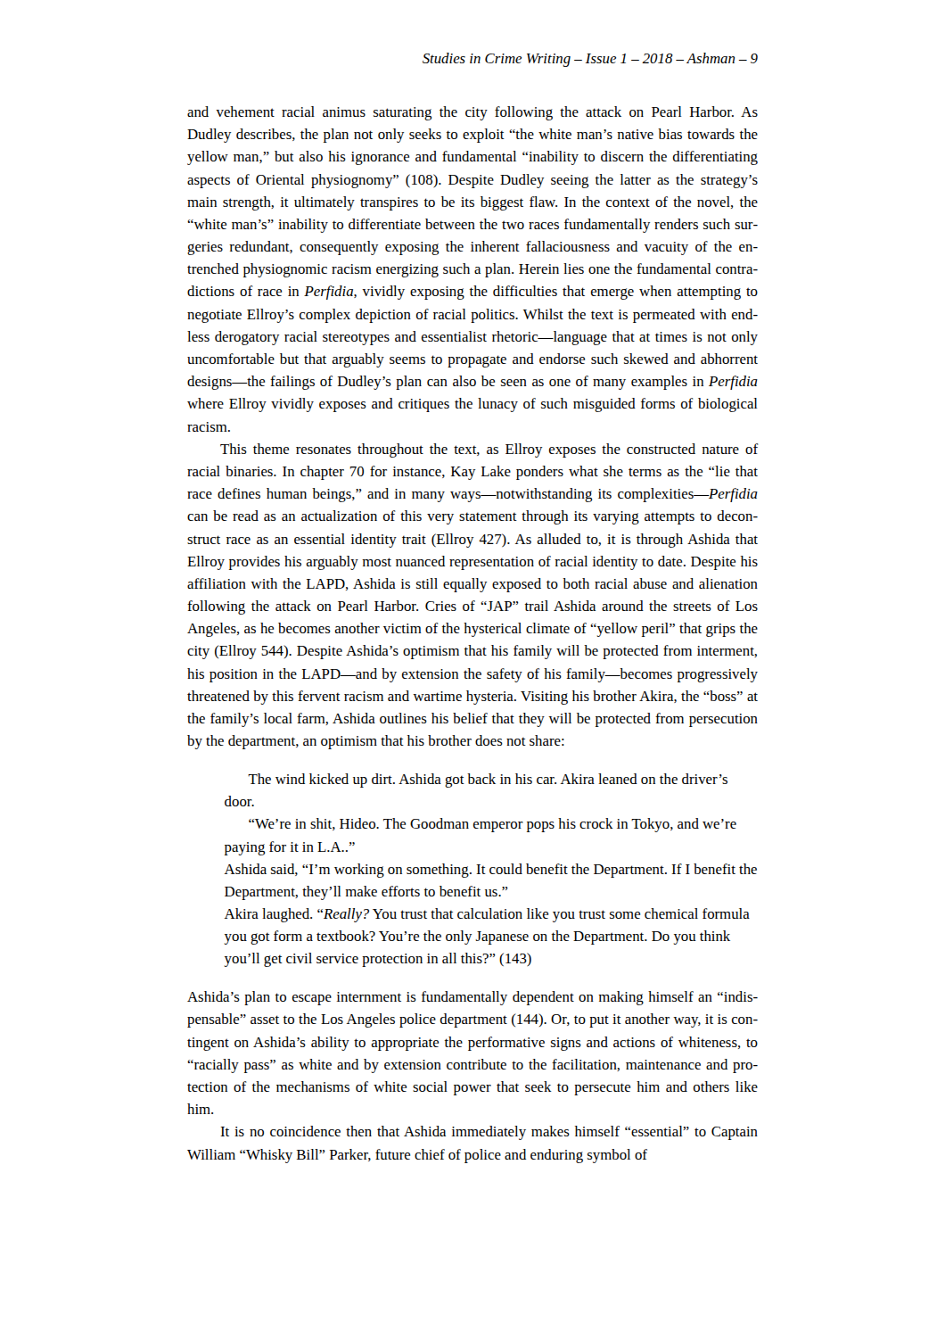Studies in Crime Writing – Issue 1 – 2018 – Ashman – 9
and vehement racial animus saturating the city following the attack on Pearl Harbor. As Dudley describes, the plan not only seeks to exploit “the white man’s native bias towards the yellow man,” but also his ignorance and fundamental “inability to discern the differentiating aspects of Oriental physiognomy” (108). Despite Dudley seeing the latter as the strategy’s main strength, it ultimately transpires to be its biggest flaw. In the context of the novel, the “white man’s” inability to differentiate between the two races fundamentally renders such surgeries redundant, consequently exposing the inherent fallaciousness and vacuity of the entrenched physiognomic racism energizing such a plan. Herein lies one the fundamental contradictions of race in Perfidia, vividly exposing the difficulties that emerge when attempting to negotiate Ellroy’s complex depiction of racial politics. Whilst the text is permeated with endless derogatory racial stereotypes and essentialist rhetoric—language that at times is not only uncomfortable but that arguably seems to propagate and endorse such skewed and abhorrent designs—the failings of Dudley’s plan can also be seen as one of many examples in Perfidia where Ellroy vividly exposes and critiques the lunacy of such misguided forms of biological racism.
This theme resonates throughout the text, as Ellroy exposes the constructed nature of racial binaries. In chapter 70 for instance, Kay Lake ponders what she terms as the “lie that race defines human beings,” and in many ways—notwithstanding its complexities—Perfidia can be read as an actualization of this very statement through its varying attempts to deconstruct race as an essential identity trait (Ellroy 427). As alluded to, it is through Ashida that Ellroy provides his arguably most nuanced representation of racial identity to date. Despite his affiliation with the LAPD, Ashida is still equally exposed to both racial abuse and alienation following the attack on Pearl Harbor. Cries of “JAP” trail Ashida around the streets of Los Angeles, as he becomes another victim of the hysterical climate of “yellow peril” that grips the city (Ellroy 544). Despite Ashida’s optimism that his family will be protected from interment, his position in the LAPD—and by extension the safety of his family—becomes progressively threatened by this fervent racism and wartime hysteria. Visiting his brother Akira, the “boss” at the family’s local farm, Ashida outlines his belief that they will be protected from persecution by the department, an optimism that his brother does not share:
The wind kicked up dirt. Ashida got back in his car. Akira leaned on the driver’s door.
“We’re in shit, Hideo. The Goodman emperor pops his crock in Tokyo, and we’re paying for it in L.A..”
Ashida said, “I’m working on something. It could benefit the Department. If I benefit the Department, they’ll make efforts to benefit us.”
Akira laughed. “Really? You trust that calculation like you trust some chemical formula you got form a textbook? You’re the only Japanese on the Department. Do you think you’ll get civil service protection in all this?” (143)
Ashida’s plan to escape internment is fundamentally dependent on making himself an “indispensable” asset to the Los Angeles police department (144). Or, to put it another way, it is contingent on Ashida’s ability to appropriate the performative signs and actions of whiteness, to “racially pass” as white and by extension contribute to the facilitation, maintenance and protection of the mechanisms of white social power that seek to persecute him and others like him.
It is no coincidence then that Ashida immediately makes himself “essential” to Captain William “Whisky Bill” Parker, future chief of police and enduring symbol of